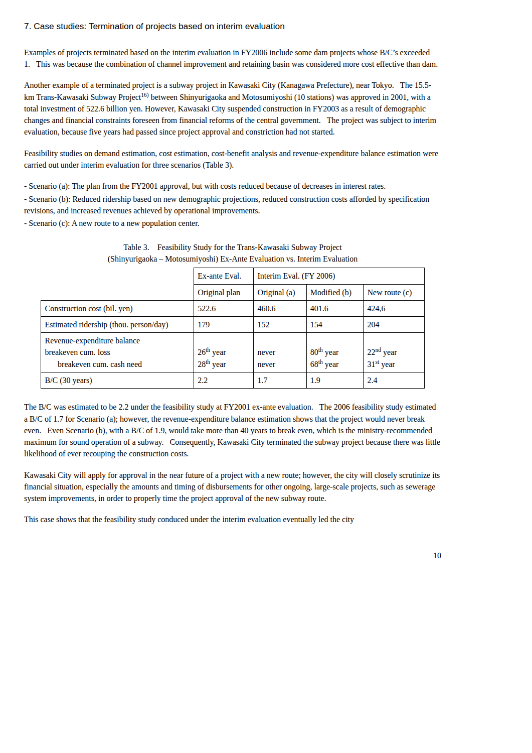7. Case studies: Termination of projects based on interim evaluation
Examples of projects terminated based on the interim evaluation in FY2006 include some dam projects whose B/C’s exceeded 1. This was because the combination of channel improvement and retaining basin was considered more cost effective than dam.
Another example of a terminated project is a subway project in Kawasaki City (Kanagawa Prefecture), near Tokyo. The 15.5-km Trans-Kawasaki Subway Project16) between Shinyurigaoka and Motosumiyoshi (10 stations) was approved in 2001, with a total investment of 522.6 billion yen. However, Kawasaki City suspended construction in FY2003 as a result of demographic changes and financial constraints foreseen from financial reforms of the central government. The project was subject to interim evaluation, because five years had passed since project approval and constriction had not started.
Feasibility studies on demand estimation, cost estimation, cost-benefit analysis and revenue-expenditure balance estimation were carried out under interim evaluation for three scenarios (Table 3).
- Scenario (a): The plan from the FY2001 approval, but with costs reduced because of decreases in interest rates.
- Scenario (b): Reduced ridership based on new demographic projections, reduced construction costs afforded by specification revisions, and increased revenues achieved by operational improvements.
- Scenario (c): A new route to a new population center.
Table 3. Feasibility Study for the Trans-Kawasaki Subway Project
(Shinyurigaoka – Motosumiyoshi) Ex-Ante Evaluation vs. Interim Evaluation
| | Ex-ante Eval. | Interim Eval. (FY 2006) |
| Original plan | Original (a) | Modified (b) | New route (c) |
| Construction cost (bil. yen) | 522.6 | 460.6 | 401.6 | 424,6 |
| Estimated ridership (thou. person/day) | 179 | 152 | 154 | 204 |
| Revenue-expenditure balance breakeven cum. loss breakeven cum. cash need | 26 th year 28 th year | never never | 80 th year 68 th year | 22 nd year 31 st year |
| B/C (30 years) | 2.2 | 1.7 | 1.9 | 2.4 |
The B/C was estimated to be 2.2 under the feasibility study at FY2001 ex-ante evaluation. The 2006 feasibility study estimated a B/C of 1.7 for Scenario (a); however, the revenue-expenditure balance estimation shows that the project would never break even. Even Scenario (b), with a B/C of 1.9, would take more than 40 years to break even, which is the ministry-recommended maximum for sound operation of a subway. Consequently, Kawasaki City terminated the subway project because there was little likelihood of ever recouping the construction costs.
Kawasaki City will apply for approval in the near future of a project with a new route; however, the city will closely scrutinize its financial situation, especially the amounts and timing of disbursements for other ongoing, large-scale projects, such as sewerage system improvements, in order to properly time the project approval of the new subway route.
This case shows that the feasibility study conduced under the interim evaluation eventually led the city
10